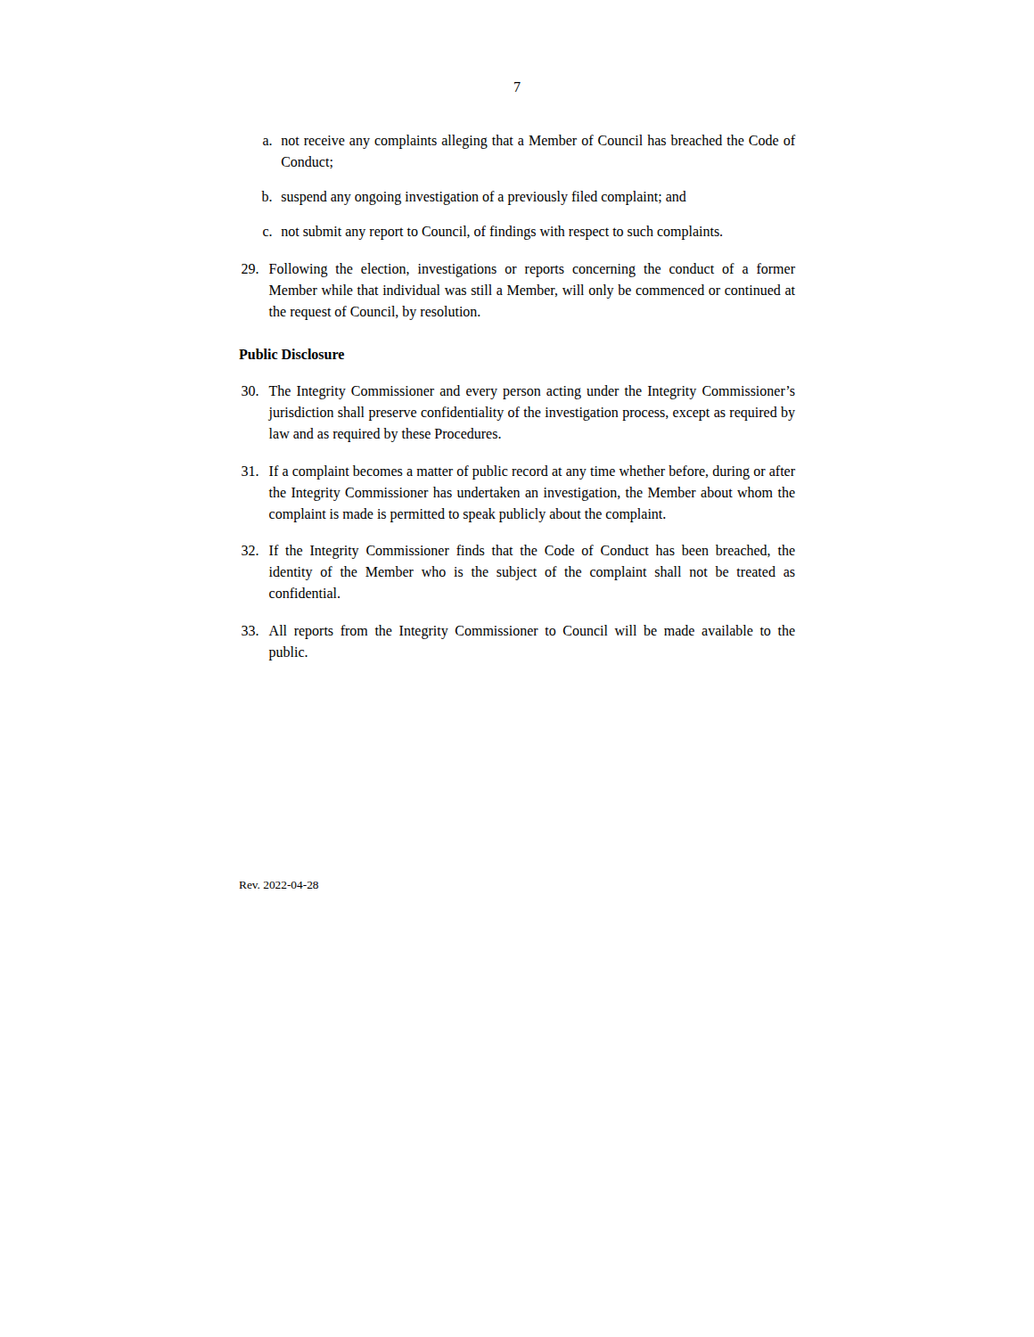7
not receive any complaints alleging that a Member of Council has breached the Code of Conduct;
suspend any ongoing investigation of a previously filed complaint; and
not submit any report to Council, of findings with respect to such complaints.
29.
Following the election, investigations or reports concerning the conduct of a former Member while that individual was still a Member, will only be commenced or continued at the request of Council, by resolution.
Public Disclosure
30.
The Integrity Commissioner and every person acting under the Integrity Commissioner’s jurisdiction shall preserve confidentiality of the investigation process, except as required by law and as required by these Procedures.
31.
If a complaint becomes a matter of public record at any time whether before, during or after the Integrity Commissioner has undertaken an investigation, the Member about whom the complaint is made is permitted to speak publicly about the complaint.
32.
If the Integrity Commissioner finds that the Code of Conduct has been breached, the identity of the Member who is the subject of the complaint shall not be treated as confidential.
33.
All reports from the Integrity Commissioner to Council will be made available to the public.
Rev. 2022-04-28